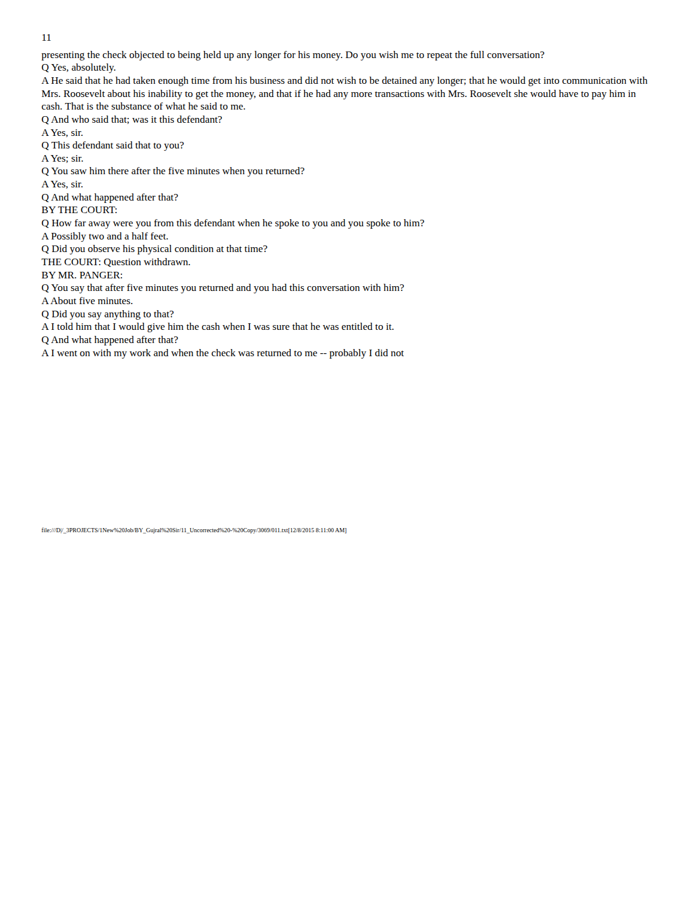11
presenting the check objected to being held up any longer for his money. Do you wish me to repeat the full conversation?
Q Yes, absolutely.
A He said that he had taken enough time from his business and did not wish to be detained any longer; that he would get into communication with Mrs. Roosevelt about his inability to get the money, and that if he had any more transactions with Mrs. Roosevelt she would have to pay him in cash. That is the substance of what he said to me.
Q And who said that; was it this defendant?
A Yes, sir.
Q This defendant said that to you?
A Yes; sir.
Q You saw him there after the five minutes when you returned?
A Yes, sir.
Q And what happened after that?
BY THE COURT:
Q How far away were you from this defendant when he spoke to you and you spoke to him?
A Possibly two and a half feet.
Q Did you observe his physical condition at that time?
THE COURT: Question withdrawn.
BY MR. PANGER:
Q You say that after five minutes you returned and you had this conversation with him?
A About five minutes.
Q Did you say anything to that?
A I told him that I would give him the cash when I was sure that he was entitled to it.
Q And what happened after that?
A I went on with my work and when the check was returned to me -- probably I did not
file:///D|/_3PROJECTS/1New%20Job/BY_Gujral%20Sir/11_Uncorrected%20-%20Copy/3069/011.txt[12/8/2015 8:11:00 AM]